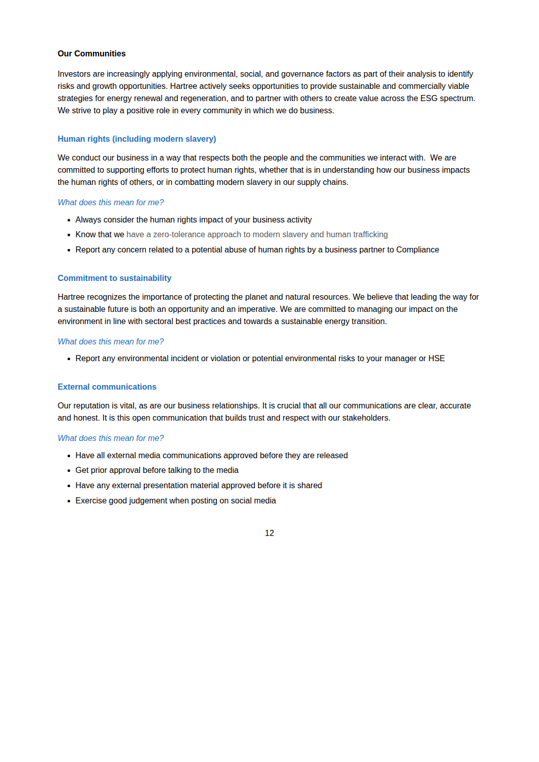Our Communities
Investors are increasingly applying environmental, social, and governance factors as part of their analysis to identify risks and growth opportunities. Hartree actively seeks opportunities to provide sustainable and commercially viable strategies for energy renewal and regeneration, and to partner with others to create value across the ESG spectrum. We strive to play a positive role in every community in which we do business.
Human rights (including modern slavery)
We conduct our business in a way that respects both the people and the communities we interact with. We are committed to supporting efforts to protect human rights, whether that is in understanding how our business impacts the human rights of others, or in combatting modern slavery in our supply chains.
What does this mean for me?
Always consider the human rights impact of your business activity
Know that we have a zero-tolerance approach to modern slavery and human trafficking
Report any concern related to a potential abuse of human rights by a business partner to Compliance
Commitment to sustainability
Hartree recognizes the importance of protecting the planet and natural resources. We believe that leading the way for a sustainable future is both an opportunity and an imperative. We are committed to managing our impact on the environment in line with sectoral best practices and towards a sustainable energy transition.
What does this mean for me?
Report any environmental incident or violation or potential environmental risks to your manager or HSE
External communications
Our reputation is vital, as are our business relationships. It is crucial that all our communications are clear, accurate and honest. It is this open communication that builds trust and respect with our stakeholders.
What does this mean for me?
Have all external media communications approved before they are released
Get prior approval before talking to the media
Have any external presentation material approved before it is shared
Exercise good judgement when posting on social media
12